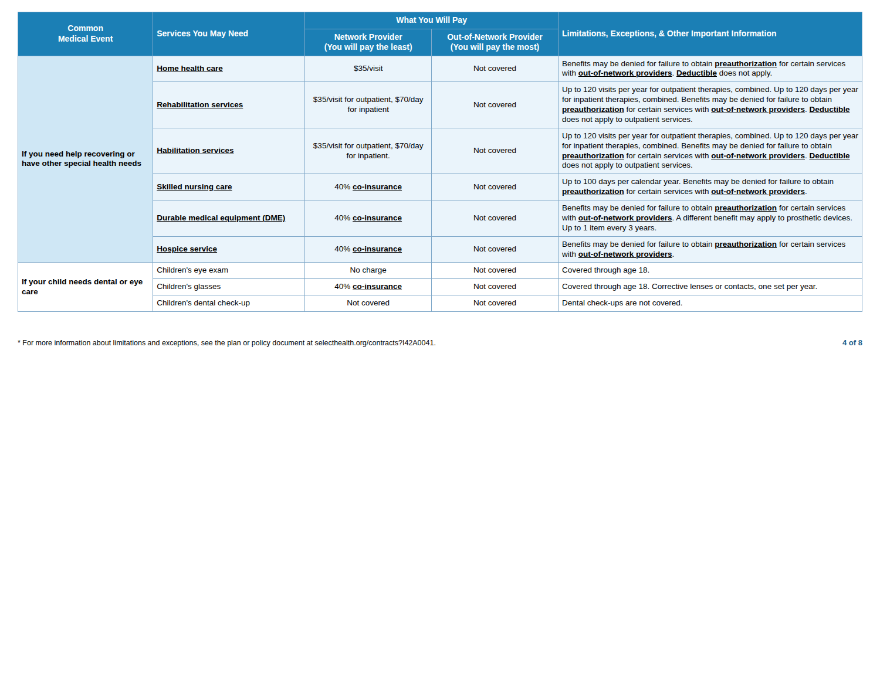| Common Medical Event | Services You May Need | What You Will Pay | Limitations, Exceptions, & Other Important Information |
| --- | --- | --- | --- |
| Network Provider (You will pay the least) | Out-of-Network Provider (You will pay the most) |
| If you need help recovering or have other special health needs | Home health care | $35/visit | Not covered | Benefits may be denied for failure to obtain preauthorization for certain services with out-of-network providers . Deductible does not apply. |
| Rehabilitation services | $35/visit for outpatient, $70/day for inpatient | Not covered | Up to 120 visits per year for outpatient therapies, combined. Up to 120 days per year for inpatient therapies, combined. Benefits may be denied for failure to obtain preauthorization for certain services with out-of-network providers . Deductible does not apply to outpatient services. |
| Habilitation services | $35/visit for outpatient, $70/day for inpatient. | Not covered | Up to 120 visits per year for outpatient therapies, combined. Up to 120 days per year for inpatient therapies, combined. Benefits may be denied for failure to obtain preauthorization for certain services with out-of-network providers . Deductible does not apply to outpatient services. |
| Skilled nursing care | 40% co-insurance | Not covered | Up to 100 days per calendar year. Benefits may be denied for failure to obtain preauthorization for certain services with out-of-network providers . |
| Durable medical equipment (DME) | 40% co-insurance | Not covered | Benefits may be denied for failure to obtain preauthorization for certain services with out-of-network providers . A different benefit may apply to prosthetic devices. Up to 1 item every 3 years. |
| Hospice service | 40% co-insurance | Not covered | Benefits may be denied for failure to obtain preauthorization for certain services with out-of-network providers . |
| If your child needs dental or eye care | Children's eye exam | No charge | Not covered | Covered through age 18. |
| Children's glasses | 40% co-insurance | Not covered | Covered through age 18. Corrective lenses or contacts, one set per year. |
| Children's dental check-up | Not covered | Not covered | Dental check-ups are not covered. |
* For more information about limitations and exceptions, see the plan or policy document at selecthealth.org/contracts?I42A0041. 4 of 8